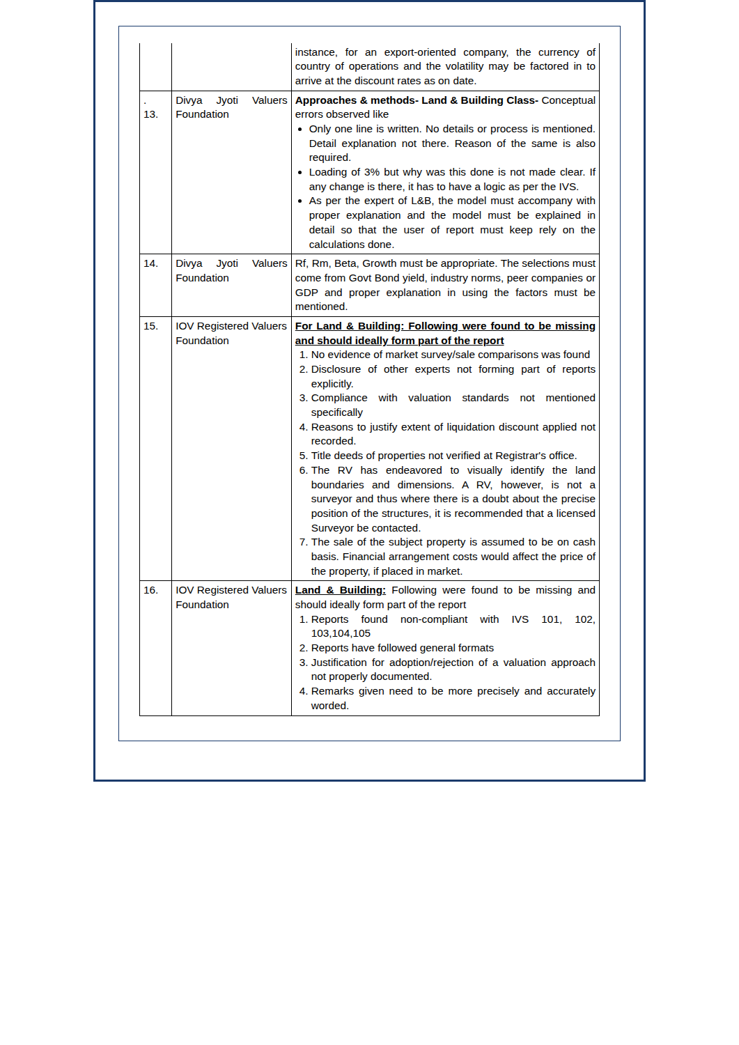| | | instance, for an export-oriented company, the currency of country of operations and the volatility may be factored in to arrive at the discount rates as on date. |
| . 13. | Divya Jyoti Valuers Foundation | Approaches & methods- Land & Building Class- Conceptual errors observed like Only one line is written. No details or process is mentioned. Detail explanation not there. Reason of the same is also required. Loading of 3% but why was this done is not made clear. If any change is there, it has to have a logic as per the IVS. As per the expert of L&B, the model must accompany with proper explanation and the model must be explained in detail so that the user of report must keep rely on the calculations done. |
| 14. | Divya Jyoti Valuers Foundation | Rf, Rm, Beta, Growth must be appropriate. The selections must come from Govt Bond yield, industry norms, peer companies or GDP and proper explanation in using the factors must be mentioned. |
| 15. | IOV Registered Valuers Foundation | For Land & Building: Following were found to be missing and should ideally form part of the report No evidence of market survey/sale comparisons was found Disclosure of other experts not forming part of reports explicitly. Compliance with valuation standards not mentioned specifically Reasons to justify extent of liquidation discount applied not recorded. Title deeds of properties not verified at Registrar's office. The RV has endeavored to visually identify the land boundaries and dimensions. A RV, however, is not a surveyor and thus where there is a doubt about the precise position of the structures, it is recommended that a licensed Surveyor be contacted. The sale of the subject property is assumed to be on cash basis. Financial arrangement costs would affect the price of the property, if placed in market. |
| 16. | IOV Registered Valuers Foundation | Land & Building: Following were found to be missing and should ideally form part of the report Reports found non-compliant with IVS 101, 102, 103,104,105 Reports have followed general formats Justification for adoption/rejection of a valuation approach not properly documented. Remarks given need to be more precisely and accurately worded. |